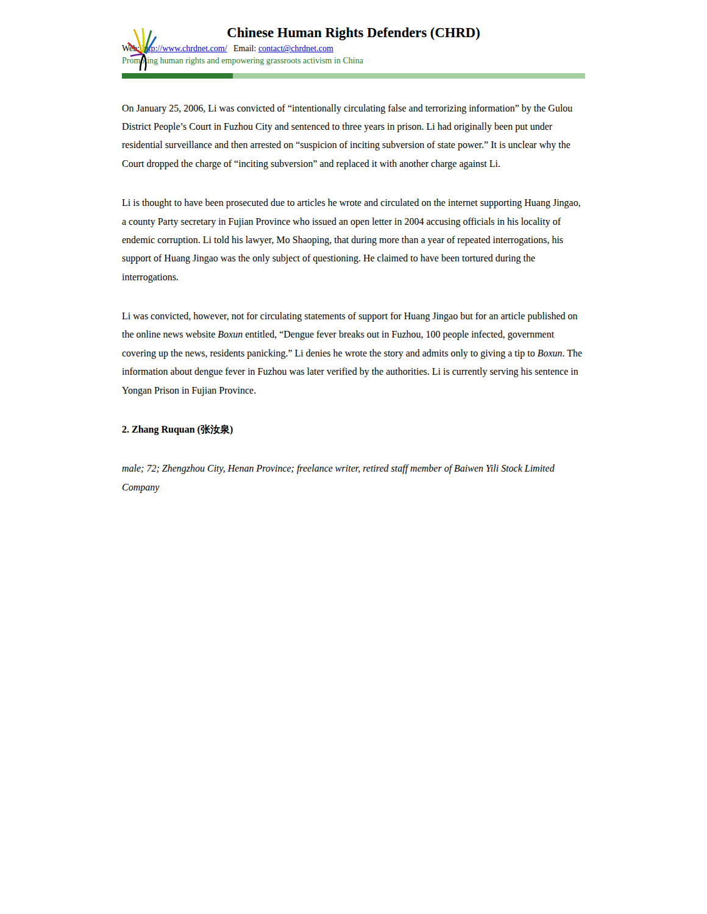Chinese Human Rights Defenders (CHRD)
Web: http://www.chrdnet.com/ Email: contact@chrdnet.com
Promoting human rights and empowering grassroots activism in China
On January 25, 2006, Li was convicted of “intentionally circulating false and terrorizing information” by the Gulou District People’s Court in Fuzhou City and sentenced to three years in prison. Li had originally been put under residential surveillance and then arrested on “suspicion of inciting subversion of state power.” It is unclear why the Court dropped the charge of “inciting subversion” and replaced it with another charge against Li.
Li is thought to have been prosecuted due to articles he wrote and circulated on the internet supporting Huang Jingao, a county Party secretary in Fujian Province who issued an open letter in 2004 accusing officials in his locality of endemic corruption. Li told his lawyer, Mo Shaoping, that during more than a year of repeated interrogations, his support of Huang Jingao was the only subject of questioning. He claimed to have been tortured during the interrogations.
Li was convicted, however, not for circulating statements of support for Huang Jingao but for an article published on the online news website Boxun entitled, “Dengue fever breaks out in Fuzhou, 100 people infected, government covering up the news, residents panicking.” Li denies he wrote the story and admits only to giving a tip to Boxun. The information about dengue fever in Fuzhou was later verified by the authorities. Li is currently serving his sentence in Yongan Prison in Fujian Province.
2. Zhang Ruquan (张汝泉)
male; 72; Zhengzhou City, Henan Province; freelance writer, retired staff member of Baiwen Yili Stock Limited Company